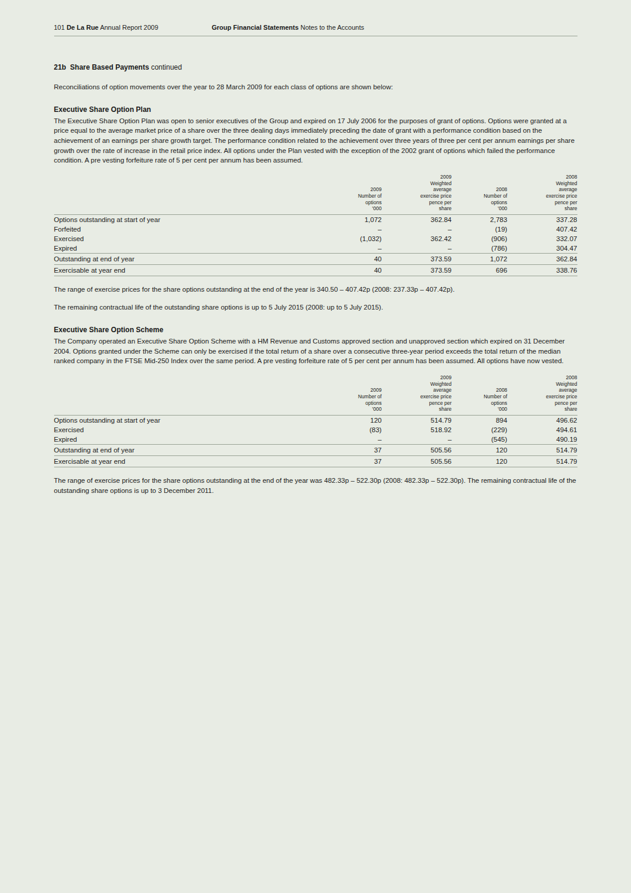101 De La Rue Annual Report 2009
Group Financial Statements Notes to the Accounts
21b Share Based Payments continued
Reconciliations of option movements over the year to 28 March 2009 for each class of options are shown below:
Executive Share Option Plan
The Executive Share Option Plan was open to senior executives of the Group and expired on 17 July 2006 for the purposes of grant of options. Options were granted at a price equal to the average market price of a share over the three dealing days immediately preceding the date of grant with a performance condition based on the achievement of an earnings per share growth target. The performance condition related to the achievement over three years of three per cent per annum earnings per share growth over the rate of increase in the retail price index. All options under the Plan vested with the exception of the 2002 grant of options which failed the performance condition. A pre vesting forfeiture rate of 5 per cent per annum has been assumed.
| | 2009 Number of options '000 | 2009 Weighted average exercise price pence per share | 2008 Number of options '000 | 2008 Weighted average exercise price pence per share |
| --- | --- | --- | --- | --- |
| Options outstanding at start of year | 1,072 | 362.84 | 2,783 | 337.28 |
| Forfeited | – | – | (19) | 407.42 |
| Exercised | (1,032) | 362.42 | (906) | 332.07 |
| Expired | – | – | (786) | 304.47 |
| Outstanding at end of year | 40 | 373.59 | 1,072 | 362.84 |
| Exercisable at year end | 40 | 373.59 | 696 | 338.76 |
The range of exercise prices for the share options outstanding at the end of the year is 340.50 – 407.42p (2008: 237.33p – 407.42p).
The remaining contractual life of the outstanding share options is up to 5 July 2015 (2008: up to 5 July 2015).
Executive Share Option Scheme
The Company operated an Executive Share Option Scheme with a HM Revenue and Customs approved section and unapproved section which expired on 31 December 2004. Options granted under the Scheme can only be exercised if the total return of a share over a consecutive three-year period exceeds the total return of the median ranked company in the FTSE Mid-250 Index over the same period. A pre vesting forfeiture rate of 5 per cent per annum has been assumed. All options have now vested.
| | 2009 Number of options '000 | 2009 Weighted average exercise price pence per share | 2008 Number of options '000 | 2008 Weighted average exercise price pence per share |
| --- | --- | --- | --- | --- |
| Options outstanding at start of year | 120 | 514.79 | 894 | 496.62 |
| Exercised | (83) | 518.92 | (229) | 494.61 |
| Expired | – | – | (545) | 490.19 |
| Outstanding at end of year | 37 | 505.56 | 120 | 514.79 |
| Exercisable at year end | 37 | 505.56 | 120 | 514.79 |
The range of exercise prices for the share options outstanding at the end of the year was 482.33p – 522.30p (2008: 482.33p – 522.30p). The remaining contractual life of the outstanding share options is up to 3 December 2011.